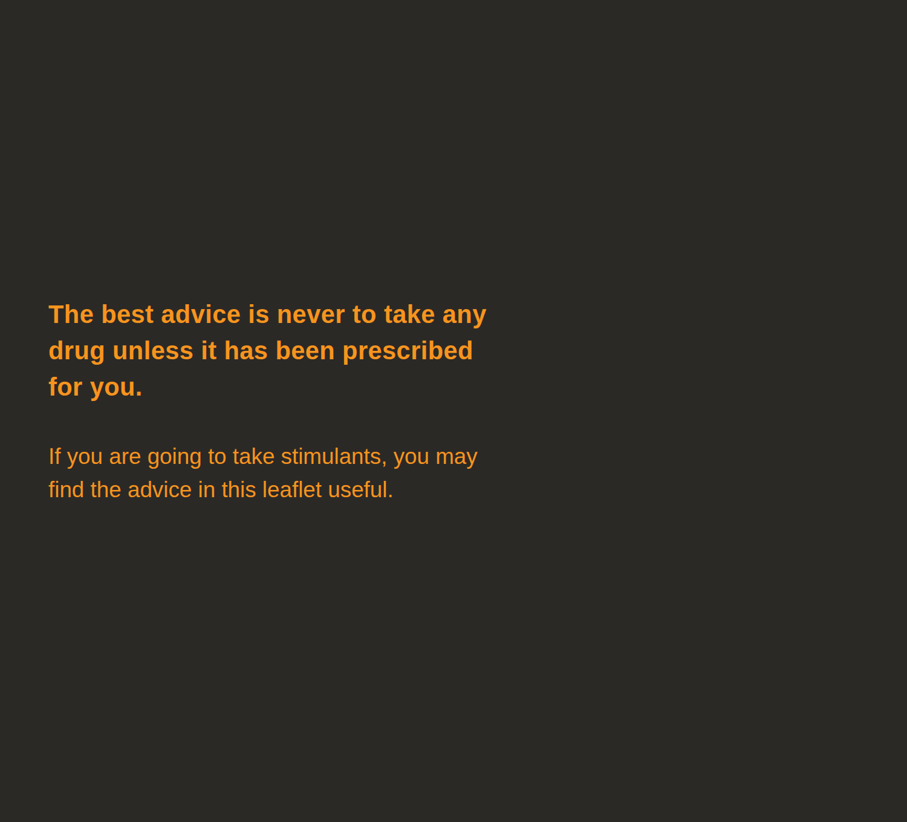The best advice is never to take any drug unless it has been prescribed for you.
If you are going to take stimulants, you may find the advice in this leaflet useful.